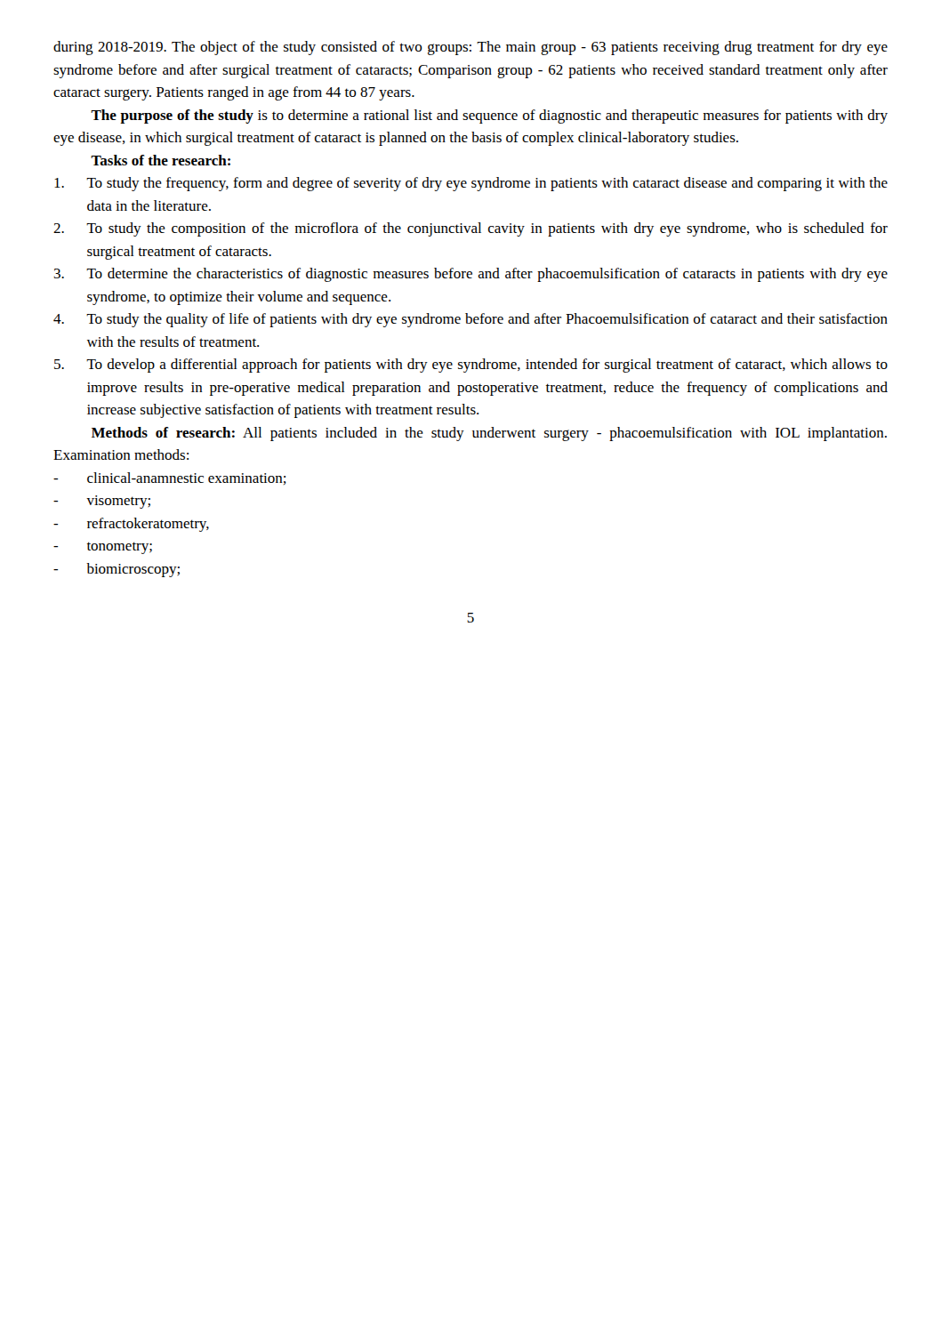during 2018-2019. The object of the study consisted of two groups: The main group - 63 patients receiving drug treatment for dry eye syndrome before and after surgical treatment of cataracts; Comparison group - 62 patients who received standard treatment only after cataract surgery. Patients ranged in age from 44 to 87 years.
The purpose of the study is to determine a rational list and sequence of diagnostic and therapeutic measures for patients with dry eye disease, in which surgical treatment of cataract is planned on the basis of complex clinical-laboratory studies.
Tasks of the research:
1. To study the frequency, form and degree of severity of dry eye syndrome in patients with cataract disease and comparing it with the data in the literature.
2. To study the composition of the microflora of the conjunctival cavity in patients with dry eye syndrome, who is scheduled for surgical treatment of cataracts.
3. To determine the characteristics of diagnostic measures before and after phacoemulsification of cataracts in patients with dry eye syndrome, to optimize their volume and sequence.
4. To study the quality of life of patients with dry eye syndrome before and after Phacoemulsification of cataract and their satisfaction with the results of treatment.
5. To develop a differential approach for patients with dry eye syndrome, intended for surgical treatment of cataract, which allows to improve results in pre-operative medical preparation and postoperative treatment, reduce the frequency of complications and increase subjective satisfaction of patients with treatment results.
Methods of research: All patients included in the study underwent surgery - phacoemulsification with IOL implantation. Examination methods:
-clinical-anamnestic examination;
-visometry;
-refractokeratometry,
-tonometry;
-biomicroscopy;
5